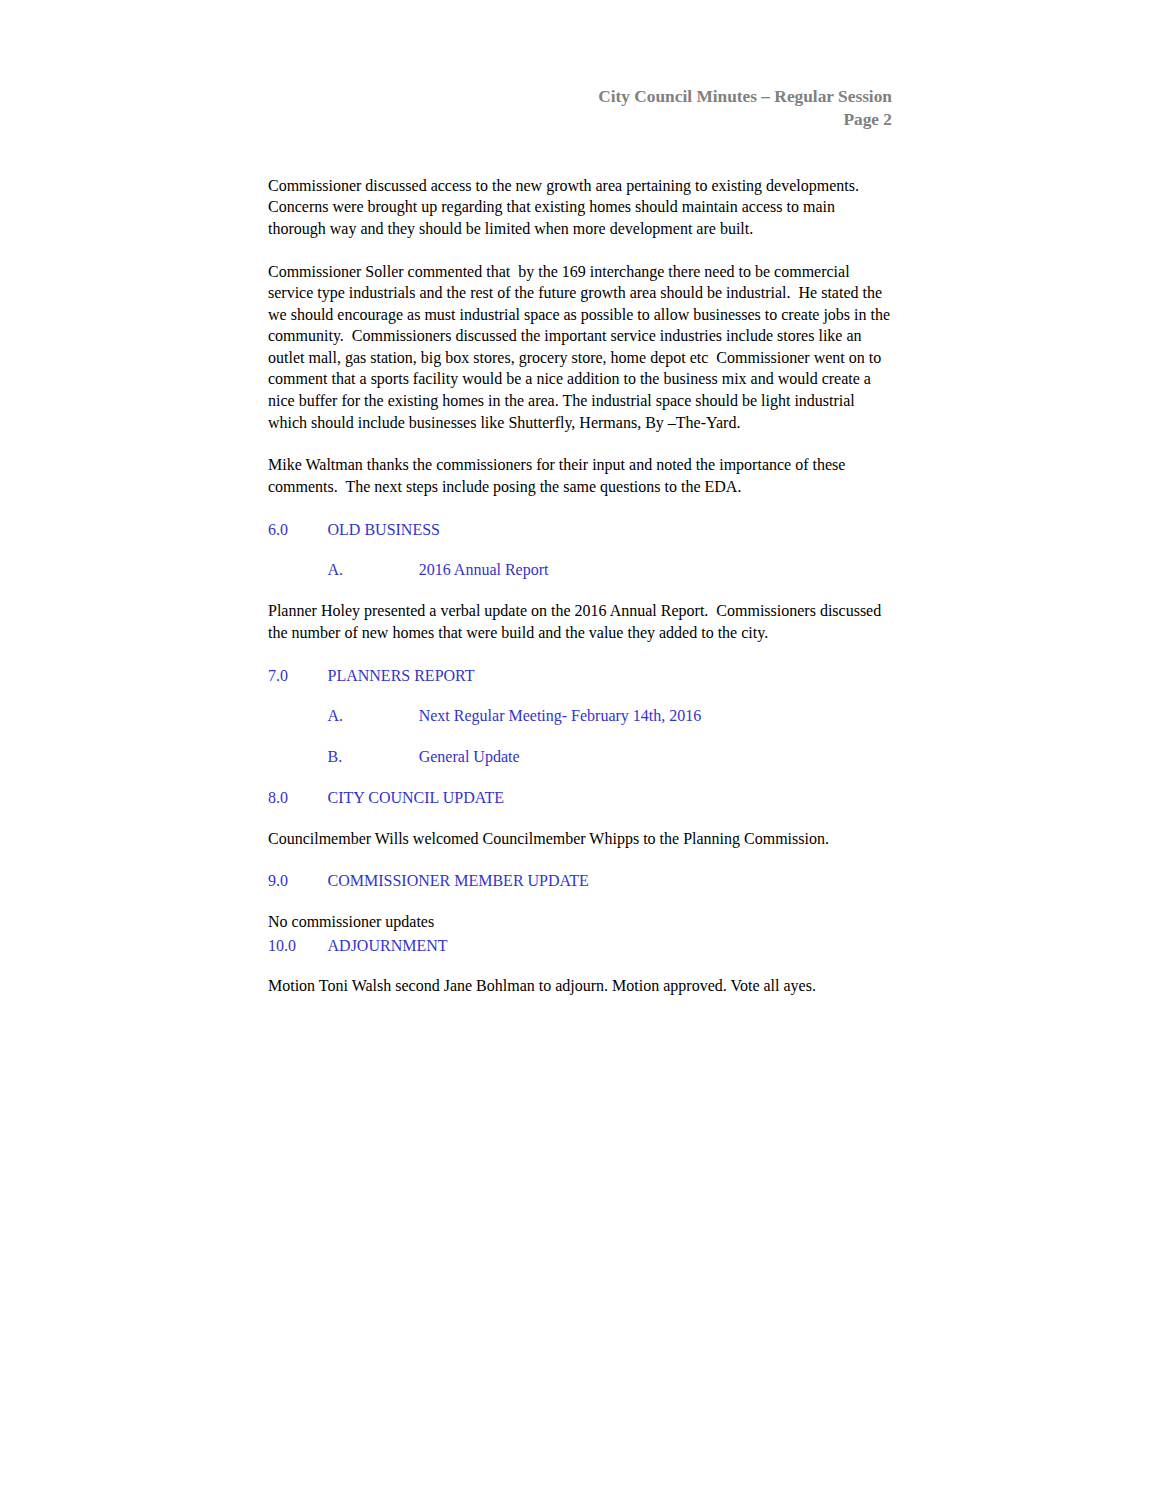City Council Minutes – Regular Session
Page 2
Commissioner discussed access to the new growth area pertaining to existing developments. Concerns were brought up regarding that existing homes should maintain access to main thorough way and they should be limited when more development are built.
Commissioner Soller commented that by the 169 interchange there need to be commercial service type industrials and the rest of the future growth area should be industrial. He stated the we should encourage as must industrial space as possible to allow businesses to create jobs in the community. Commissioners discussed the important service industries include stores like an outlet mall, gas station, big box stores, grocery store, home depot etc Commissioner went on to comment that a sports facility would be a nice addition to the business mix and would create a nice buffer for the existing homes in the area. The industrial space should be light industrial which should include businesses like Shutterfly, Hermans, By –The-Yard.
Mike Waltman thanks the commissioners for their input and noted the importance of these comments. The next steps include posing the same questions to the EDA.
6.0 OLD BUSINESS
A. 2016 Annual Report
Planner Holey presented a verbal update on the 2016 Annual Report. Commissioners discussed the number of new homes that were build and the value they added to the city.
7.0 PLANNERS REPORT
A. Next Regular Meeting- February 14th, 2016
B. General Update
8.0 CITY COUNCIL UPDATE
Councilmember Wills welcomed Councilmember Whipps to the Planning Commission.
9.0 COMMISSIONER MEMBER UPDATE
No commissioner updates
10.0 ADJOURNMENT
Motion Toni Walsh second Jane Bohlman to adjourn. Motion approved. Vote all ayes.